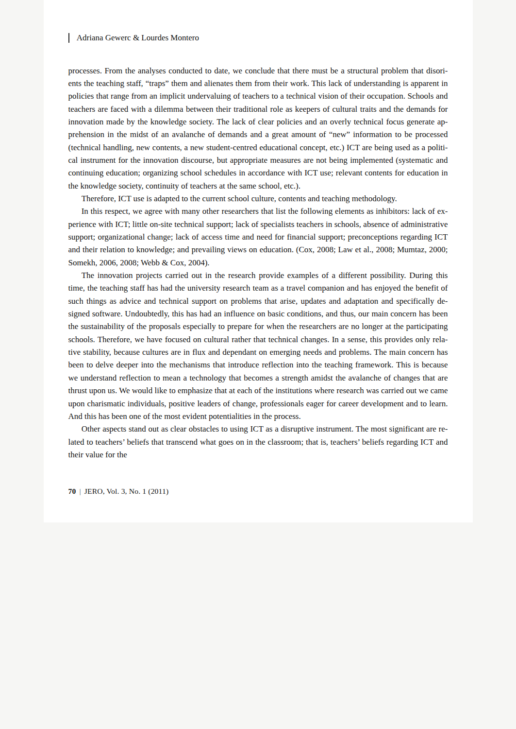Adriana Gewerc & Lourdes Montero
processes. From the analyses conducted to date, we conclude that there must be a structural problem that disorients the teaching staff, “traps” them and alienates them from their work. This lack of understanding is apparent in policies that range from an implicit undervaluing of teachers to a technical vision of their occupation. Schools and teachers are faced with a dilemma between their traditional role as keepers of cultural traits and the demands for innovation made by the knowledge society. The lack of clear policies and an overly technical focus generate apprehension in the midst of an avalanche of demands and a great amount of “new” information to be processed (technical handling, new contents, a new student-centred educational concept, etc.) ICT are being used as a political instrument for the innovation discourse, but appropriate measures are not being implemented (systematic and continuing education; organizing school schedules in accordance with ICT use; relevant contents for education in the knowledge society, continuity of teachers at the same school, etc.).
Therefore, ICT use is adapted to the current school culture, contents and teaching methodology.
In this respect, we agree with many other researchers that list the following elements as inhibitors: lack of experience with ICT; little on-site technical support; lack of specialists teachers in schools, absence of administrative support; organizational change; lack of access time and need for financial support; preconceptions regarding ICT and their relation to knowledge; and prevailing views on education. (Cox, 2008; Law et al., 2008; Mumtaz, 2000; Somekh, 2006, 2008; Webb & Cox, 2004).
The innovation projects carried out in the research provide examples of a different possibility. During this time, the teaching staff has had the university research team as a travel companion and has enjoyed the benefit of such things as advice and technical support on problems that arise, updates and adaptation and specifically designed software. Undoubtedly, this has had an influence on basic conditions, and thus, our main concern has been the sustainability of the proposals especially to prepare for when the researchers are no longer at the participating schools. Therefore, we have focused on cultural rather that technical changes. In a sense, this provides only relative stability, because cultures are in flux and dependant on emerging needs and problems. The main concern has been to delve deeper into the mechanisms that introduce reflection into the teaching framework. This is because we understand reflection to mean a technology that becomes a strength amidst the avalanche of changes that are thrust upon us. We would like to emphasize that at each of the institutions where research was carried out we came upon charismatic individuals, positive leaders of change, professionals eager for career development and to learn. And this has been one of the most evident potentialities in the process.
Other aspects stand out as clear obstacles to using ICT as a disruptive instrument. The most significant are related to teachers’ beliefs that transcend what goes on in the classroom; that is, teachers’ beliefs regarding ICT and their value for the
70|JERO, Vol. 3, No. 1 (2011)